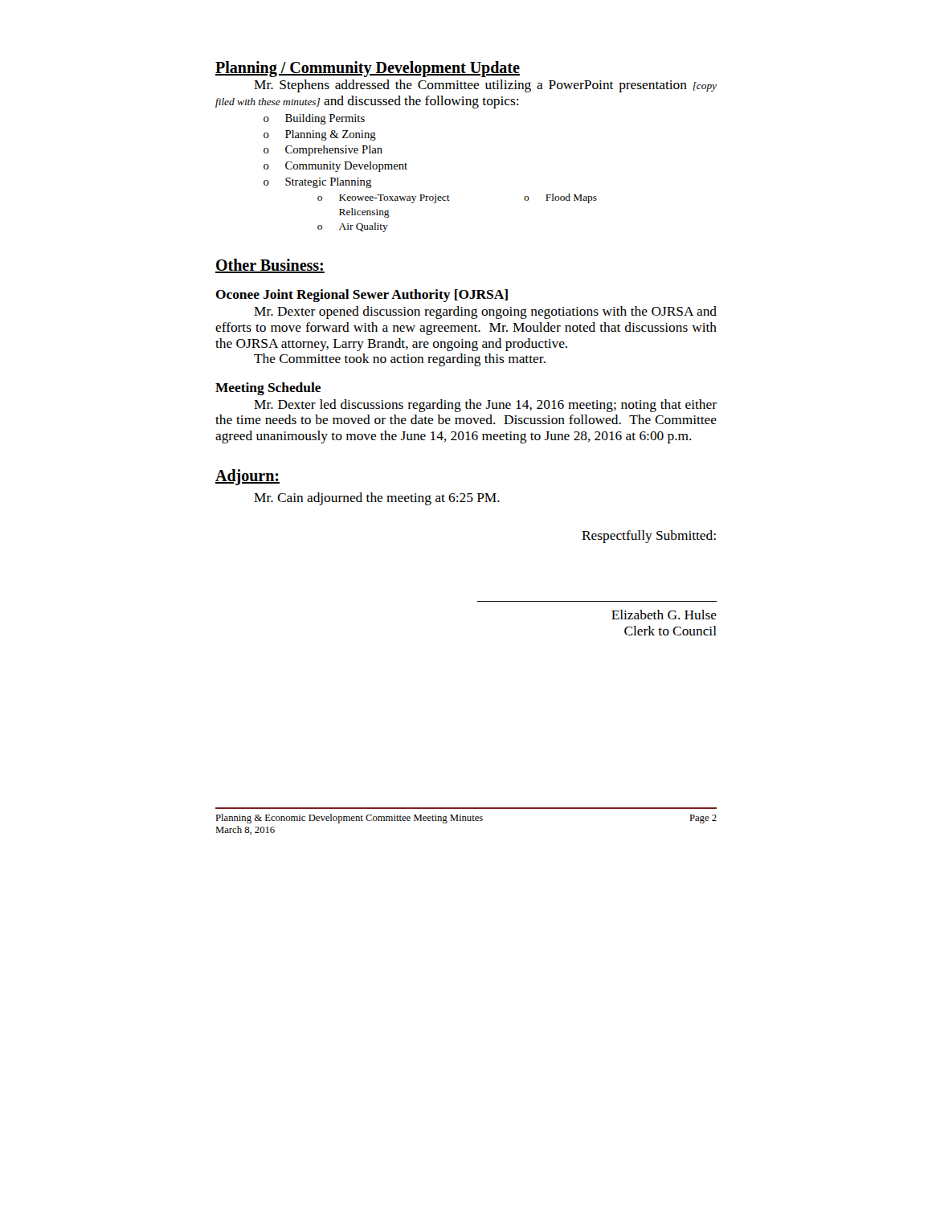Planning / Community Development Update
Mr. Stephens addressed the Committee utilizing a PowerPoint presentation [copy filed with these minutes] and discussed the following topics:
Building Permits
Planning & Zoning
Comprehensive Plan
Community Development
Strategic Planning
Keowee-Toxaway Project Relicensing
Air Quality
Flood Maps
Other Business:
Oconee Joint Regional Sewer Authority [OJRSA]
Mr. Dexter opened discussion regarding ongoing negotiations with the OJRSA and efforts to move forward with a new agreement. Mr. Moulder noted that discussions with the OJRSA attorney, Larry Brandt, are ongoing and productive.
The Committee took no action regarding this matter.
Meeting Schedule
Mr. Dexter led discussions regarding the June 14, 2016 meeting; noting that either the time needs to be moved or the date be moved. Discussion followed. The Committee agreed unanimously to move the June 14, 2016 meeting to June 28, 2016 at 6:00 p.m.
Adjourn:
Mr. Cain adjourned the meeting at 6:25 PM.
Respectfully Submitted:
Elizabeth G. Hulse Clerk to Council
Planning & Economic Development Committee Meeting Minutes
March 8, 2016
Page 2